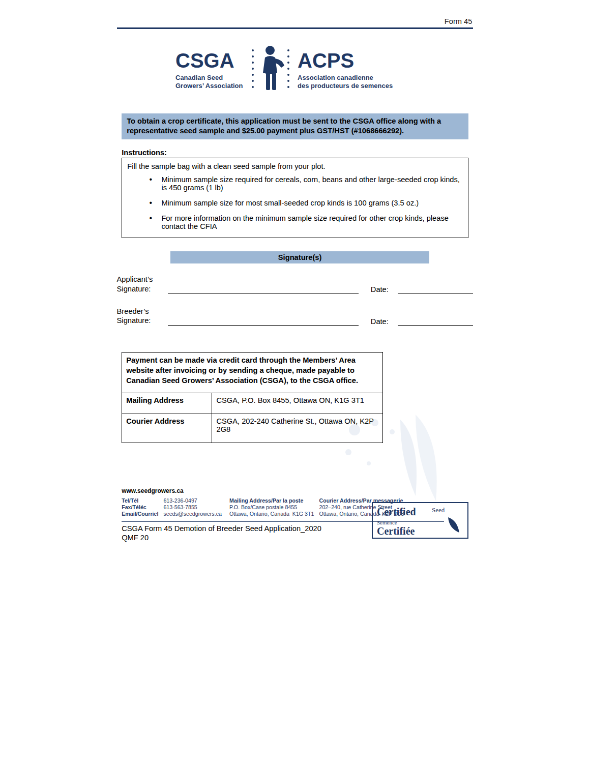Form 45
CSGA Canadian Seed Growers’ Association ACPS Association canadienne des producteurs de semences
To obtain a crop certificate, this application must be sent to the CSGA office along with a representative seed sample and $25.00 payment plus GST/HST (#1068666292).
Instructions:
Fill the sample bag with a clean seed sample from your plot.
Minimum sample size required for cereals, corn, beans and other large-seeded crop kinds, is 450 grams (1 lb)
Minimum sample size for most small-seeded crop kinds is 100 grams (3.5 oz.)
For more information on the minimum sample size required for other crop kinds, please contact the CFIA
Signature(s)
| Applicant’s Signature: | | | Date: | |
| Breeder’s Signature: | | | Date: | |
| Payment can be made via credit card through the Members’ Area website after invoicing or by sending a cheque, made payable to Canadian Seed Growers’ Association (CSGA), to the CSGA office. |
| Mailing Address | CSGA, P.O. Box 8455, Ottawa ON, K1G 3T1 |
| Courier Address | CSGA, 202-240 Catherine St., Ottawa ON, K2P 2G8 |
www.seedgrowers.ca
| Tel/Tél | 613-236-0497 | Mailing Address/Par la poste | Courier Address/Par messagerie |
| Fax/Téléc | 613-563-7855 | P.O. Box/Case postale 8455 | 202–240, rue Catherine Street |
| Email/Courriel | seeds@seedgrowers.ca | Ottawa, Ontario, Canada K1G 3T1 | Ottawa, Ontario, Canada K2P 2G8 |
CSGA Form 45 Demotion of Breeder Seed Application_2020
QMF 20
Certified Seed Semence Certifiée